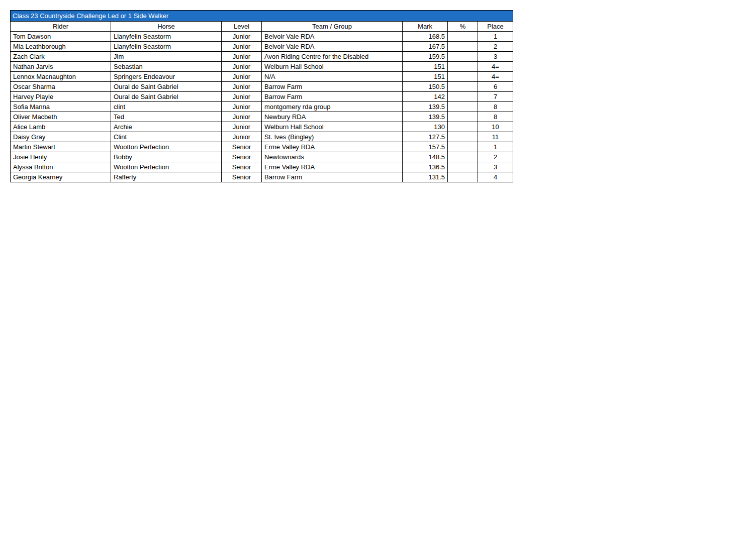Class 23 Countryside Challenge Led or 1 Side Walker
| Rider | Horse | Level | Team / Group | Mark | % | Place |
| --- | --- | --- | --- | --- | --- | --- |
| Tom Dawson | Llanyfelin Seastorm | Junior | Belvoir Vale RDA | 168.5 | | 1 |
| Mia Leathborough | Llanyfelin Seastorm | Junior | Belvoir Vale RDA | 167.5 | | 2 |
| Zach Clark | Jim | Junior | Avon Riding Centre for the Disabled | 159.5 | | 3 |
| Nathan Jarvis | Sebastian | Junior | Welburn Hall School | 151 | | 4= |
| Lennox Macnaughton | Springers Endeavour | Junior | N/A | 151 | | 4= |
| Oscar Sharma | Oural de Saint Gabriel | Junior | Barrow Farm | 150.5 | | 6 |
| Harvey Playle | Oural de Saint Gabriel | Junior | Barrow Farm | 142 | | 7 |
| Sofia Manna | clint | Junior | montgomery rda group | 139.5 | | 8 |
| Oliver Macbeth | Ted | Junior | Newbury RDA | 139.5 | | 8 |
| Alice Lamb | Archie | Junior | Welburn Hall School | 130 | | 10 |
| Daisy Gray | Clint | Junior | St. Ives (Bingley) | 127.5 | | 11 |
| Martin Stewart | Wootton Perfection | Senior | Erme Valley RDA | 157.5 | | 1 |
| Josie Henly | Bobby | Senior | Newtownards | 148.5 | | 2 |
| Alyssa Britton | Wootton Perfection | Senior | Erme Valley RDA | 136.5 | | 3 |
| Georgia Kearney | Rafferty | Senior | Barrow Farm | 131.5 | | 4 |